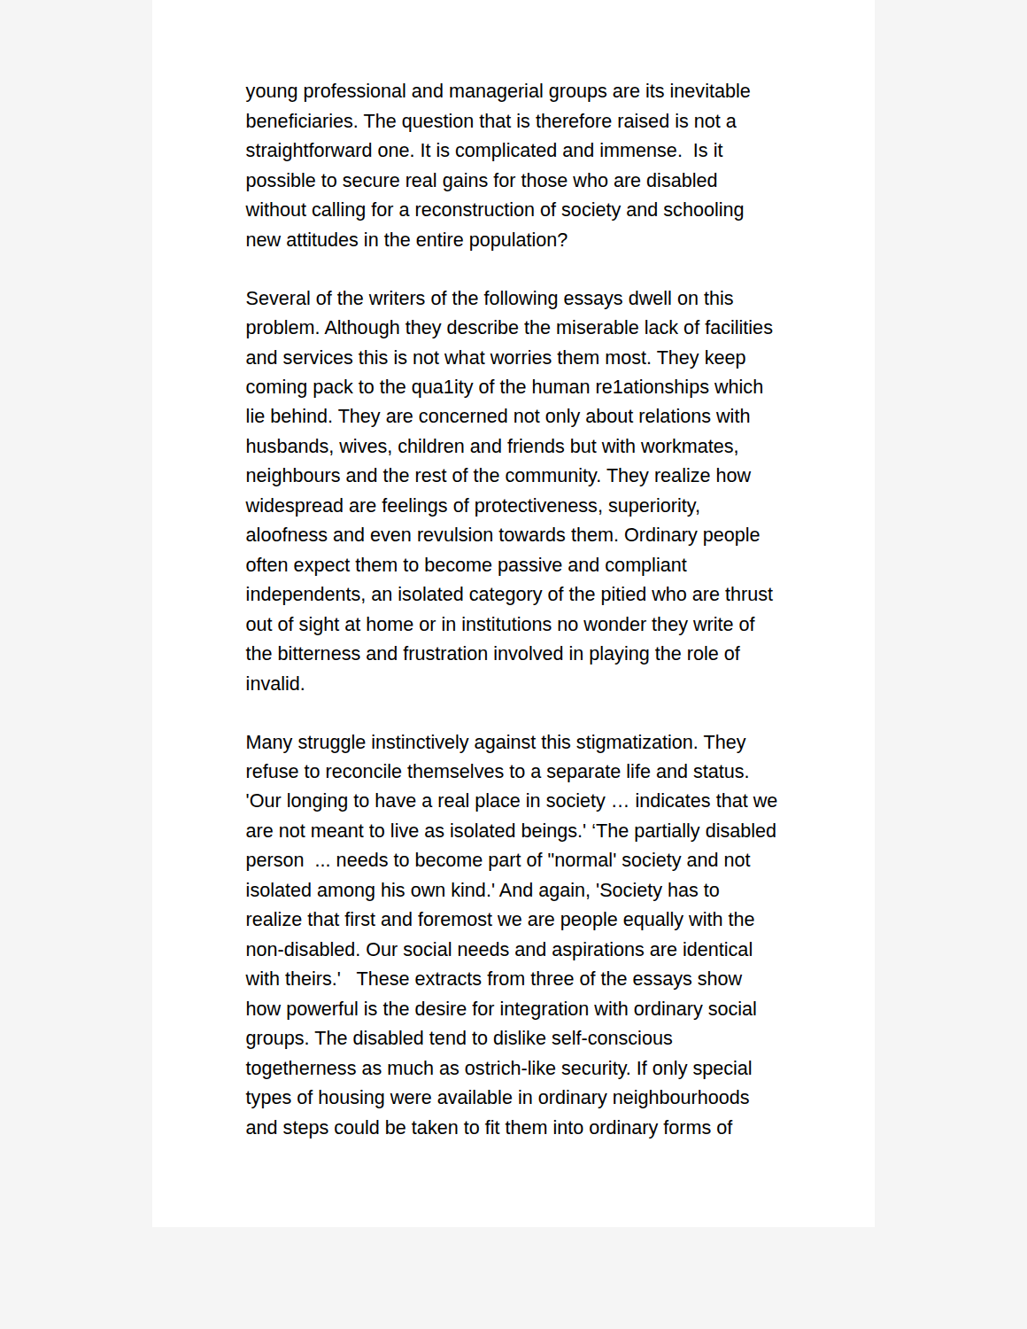young professional and managerial groups are its inevitable beneficiaries. The question that is therefore raised is not a straightforward one. It is complicated and immense. Is it possible to secure real gains for those who are disabled without calling for a reconstruction of society and schooling new attitudes in the entire population?
Several of the writers of the following essays dwell on this problem. Although they describe the miserable lack of facilities and services this is not what worries them most. They keep coming pack to the qua1ity of the human re1ationships which lie behind. They are concerned not only about relations with husbands, wives, children and friends but with workmates, neighbours and the rest of the community. They realize how widespread are feelings of protectiveness, superiority, aloofness and even revulsion towards them. Ordinary people often expect them to become passive and compliant independents, an isolated category of the pitied who are thrust out of sight at home or in institutions no wonder they write of the bitterness and frustration involved in playing the role of invalid.
Many struggle instinctively against this stigmatization. They refuse to reconcile themselves to a separate life and status. 'Our longing to have a real place in society … indicates that we are not meant to live as isolated beings.' ‘The partially disabled person ... needs to become part of "normal' society and not isolated among his own kind.' And again, 'Society has to realize that first and foremost we are people equally with the non-disabled. Our social needs and aspirations are identical with theirs.' These extracts from three of the essays show how powerful is the desire for integration with ordinary social groups. The disabled tend to dislike self-conscious togetherness as much as ostrich-like security. If only special types of housing were available in ordinary neighbourhoods and steps could be taken to fit them into ordinary forms of